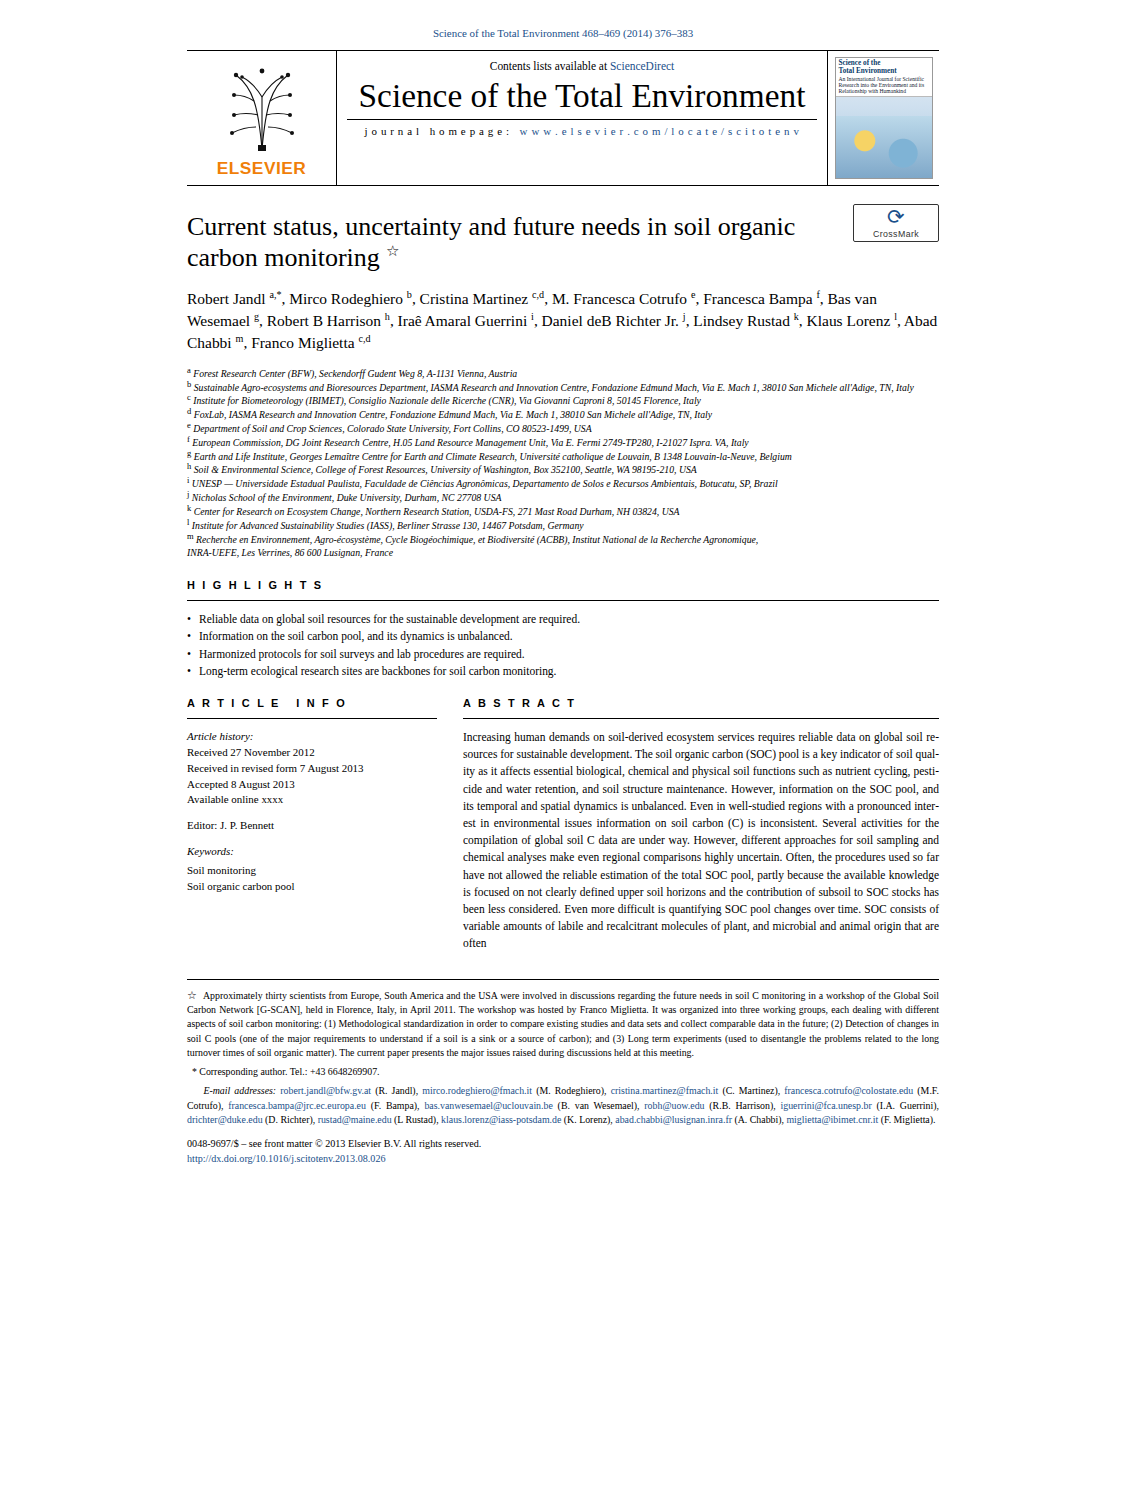Science of the Total Environment 468–469 (2014) 376–383
ELSEVIER
Contents lists available at ScienceDirect
Science of the Total Environment
j o u r n a l h o m e p a g e : w w w . e l s e v i e r . c o m / l o c a t e / s c i t o t e n v
Science of the
Total Environment
An International Journal for Scientific Research into the Environment and its Relationship with Humankind
⟳ CrossMark
Current status, uncertainty and future needs in soil organic
carbon monitoring ☆
Robert Jandl a,*, Mirco Rodeghiero b, Cristina Martinez c,d, M. Francesca Cotrufo e, Francesca Bampa f, Bas van Wesemael g, Robert B Harrison h, Iraê Amaral Guerrini i, Daniel deB Richter Jr. j, Lindsey Rustad k, Klaus Lorenz l, Abad Chabbi m, Franco Miglietta c,d
a Forest Research Center (BFW), Seckendorff Gudent Weg 8, A-1131 Vienna, Austria
b Sustainable Agro-ecosystems and Bioresources Department, IASMA Research and Innovation Centre, Fondazione Edmund Mach, Via E. Mach 1, 38010 San Michele all'Adige, TN, Italy
c Institute for Biometeorology (IBIMET), Consiglio Nazionale delle Ricerche (CNR), Via Giovanni Caproni 8, 50145 Florence, Italy
d FoxLab, IASMA Research and Innovation Centre, Fondazione Edmund Mach, Via E. Mach 1, 38010 San Michele all'Adige, TN, Italy
e Department of Soil and Crop Sciences, Colorado State University, Fort Collins, CO 80523-1499, USA
f European Commission, DG Joint Research Centre, H.05 Land Resource Management Unit, Via E. Fermi 2749-TP280, I-21027 Ispra. VA, Italy
g Earth and Life Institute, Georges Lemaître Centre for Earth and Climate Research, Université catholique de Louvain, B 1348 Louvain-la-Neuve, Belgium
h Soil & Environmental Science, College of Forest Resources, University of Washington, Box 352100, Seattle, WA 98195-210, USA
i UNESP — Universidade Estadual Paulista, Faculdade de Ciências Agronômicas, Departamento de Solos e Recursos Ambientais, Botucatu, SP, Brazil
j Nicholas School of the Environment, Duke University, Durham, NC 27708 USA
k Center for Research on Ecosystem Change, Northern Research Station, USDA-FS, 271 Mast Road Durham, NH 03824, USA
l Institute for Advanced Sustainability Studies (IASS), Berliner Strasse 130, 14467 Potsdam, Germany
m Recherche en Environnement, Agro-écosystème, Cycle Biogéochimique, et Biodiversité (ACBB), Institut National de la Recherche Agronomique,
INRA-UEFE, Les Verrines, 86 600 Lusignan, France
H I G H L I G H T S
Reliable data on global soil resources for the sustainable development are required.
Information on the soil carbon pool, and its dynamics is unbalanced.
Harmonized protocols for soil surveys and lab procedures are required.
Long-term ecological research sites are backbones for soil carbon monitoring.
A R T I C L E I N F O
Article history:
Received 27 November 2012
Received in revised form 7 August 2013
Accepted 8 August 2013
Available online xxxx
Editor: J. P. Bennett
Keywords:
Soil monitoring
Soil organic carbon pool
A B S T R A C T
Increasing human demands on soil-derived ecosystem services requires reliable data on global soil resources for sustainable development. The soil organic carbon (SOC) pool is a key indicator of soil quality as it affects essential biological, chemical and physical soil functions such as nutrient cycling, pesticide and water retention, and soil structure maintenance. However, information on the SOC pool, and its temporal and spatial dynamics is unbalanced. Even in well-studied regions with a pronounced interest in environmental issues information on soil carbon (C) is inconsistent. Several activities for the compilation of global soil C data are under way. However, different approaches for soil sampling and chemical analyses make even regional comparisons highly uncertain. Often, the procedures used so far have not allowed the reliable estimation of the total SOC pool, partly because the available knowledge is focused on not clearly defined upper soil horizons and the contribution of subsoil to SOC stocks has been less considered. Even more difficult is quantifying SOC pool changes over time. SOC consists of variable amounts of labile and recalcitrant molecules of plant, and microbial and animal origin that are often
☆ Approximately thirty scientists from Europe, South America and the USA were involved in discussions regarding the future needs in soil C monitoring in a workshop of the Global Soil Carbon Network [G-SCAN], held in Florence, Italy, in April 2011. The workshop was hosted by Franco Miglietta. It was organized into three working groups, each dealing with different aspects of soil carbon monitoring: (1) Methodological standardization in order to compare existing studies and data sets and collect comparable data in the future; (2) Detection of changes in soil C pools (one of the major requirements to understand if a soil is a sink or a source of carbon); and (3) Long term experiments (used to disentangle the problems related to the long turnover times of soil organic matter). The current paper presents the major issues raised during discussions held at this meeting.
* Corresponding author. Tel.: +43 6648269907.
E-mail addresses: robert.jandl@bfw.gv.at (R. Jandl), mirco.rodeghiero@fmach.it (M. Rodeghiero), cristina.martinez@fmach.it (C. Martinez), francesca.cotrufo@colostate.edu (M.F. Cotrufo), francesca.bampa@jrc.ec.europa.eu (F. Bampa), bas.vanwesemael@uclouvain.be (B. van Wesemael), robh@uow.edu (R.B. Harrison), iguerrini@fca.unesp.br (I.A. Guerrini), drichter@duke.edu (D. Richter), rustad@maine.edu (L Rustad), klaus.lorenz@iass-potsdam.de (K. Lorenz), abad.chabbi@lusignan.inra.fr (A. Chabbi), miglietta@ibimet.cnr.it (F. Miglietta).
0048-9697/$ – see front matter © 2013 Elsevier B.V. All rights reserved.
http://dx.doi.org/10.1016/j.scitotenv.2013.08.026